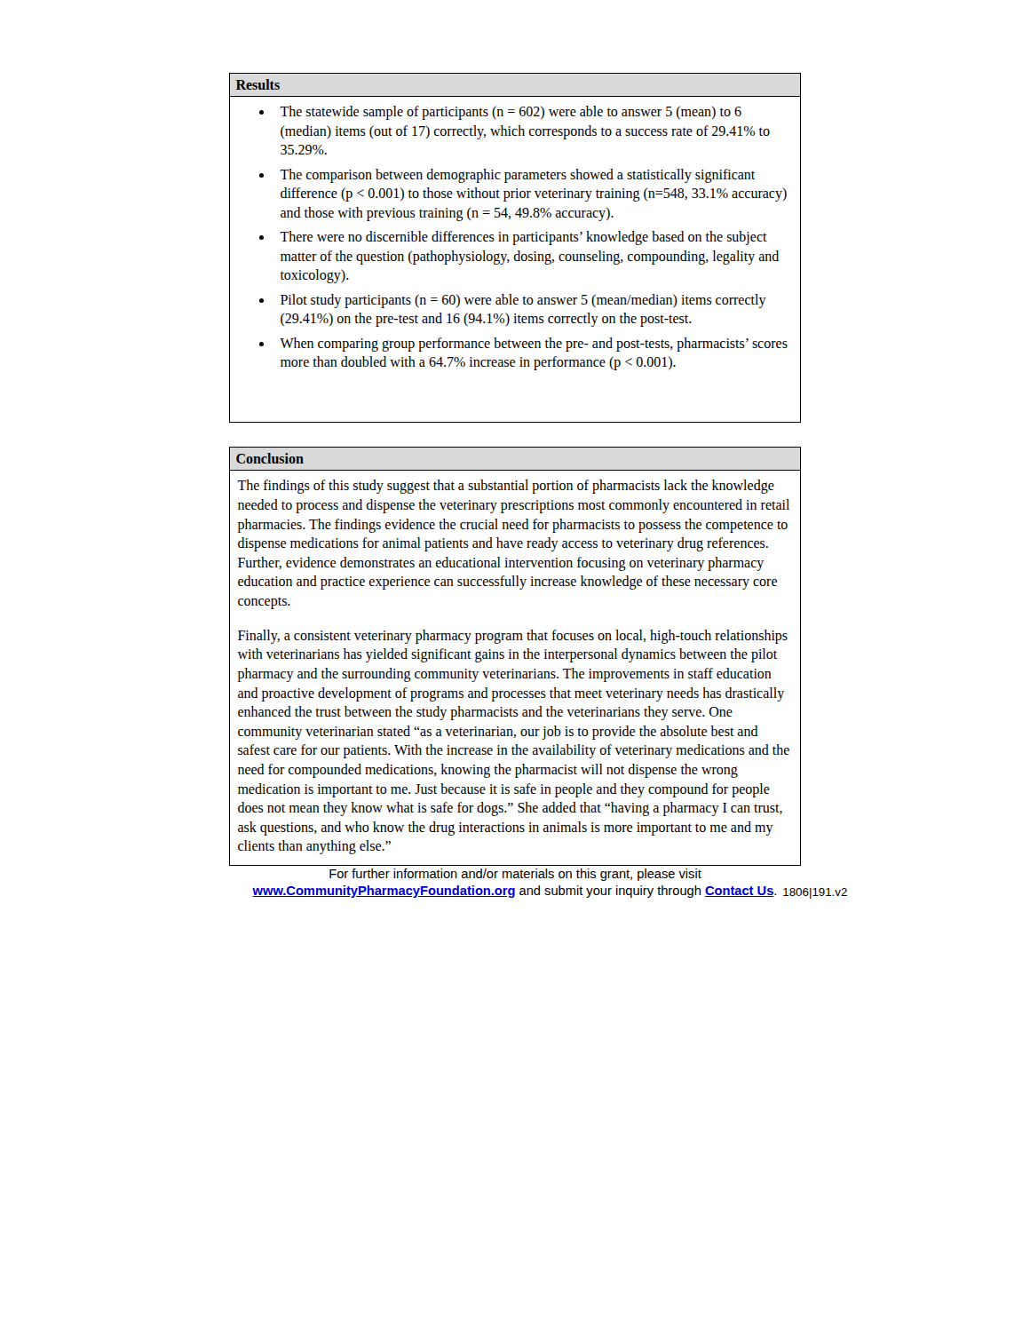Results
The statewide sample of participants (n = 602) were able to answer 5 (mean) to 6 (median) items (out of 17) correctly, which corresponds to a success rate of 29.41% to 35.29%.
The comparison between demographic parameters showed a statistically significant difference (p < 0.001) to those without prior veterinary training (n=548, 33.1% accuracy) and those with previous training (n = 54, 49.8% accuracy).
There were no discernible differences in participants’ knowledge based on the subject matter of the question (pathophysiology, dosing, counseling, compounding, legality and toxicology).
Pilot study participants (n = 60) were able to answer 5 (mean/median) items correctly (29.41%) on the pre-test and 16 (94.1%) items correctly on the post-test.
When comparing group performance between the pre- and post-tests, pharmacists’ scores more than doubled with a 64.7% increase in performance (p < 0.001).
Conclusion
The findings of this study suggest that a substantial portion of pharmacists lack the knowledge needed to process and dispense the veterinary prescriptions most commonly encountered in retail pharmacies. The findings evidence the crucial need for pharmacists to possess the competence to dispense medications for animal patients and have ready access to veterinary drug references. Further, evidence demonstrates an educational intervention focusing on veterinary pharmacy education and practice experience can successfully increase knowledge of these necessary core concepts.
Finally, a consistent veterinary pharmacy program that focuses on local, high-touch relationships with veterinarians has yielded significant gains in the interpersonal dynamics between the pilot pharmacy and the surrounding community veterinarians. The improvements in staff education and proactive development of programs and processes that meet veterinary needs has drastically enhanced the trust between the study pharmacists and the veterinarians they serve. One community veterinarian stated “as a veterinarian, our job is to provide the absolute best and safest care for our patients. With the increase in the availability of veterinary medications and the need for compounded medications, knowing the pharmacist will not dispense the wrong medication is important to me. Just because it is safe in people and they compound for people does not mean they know what is safe for dogs.” She added that “having a pharmacy I can trust, ask questions, and who know the drug interactions in animals is more important to me and my clients than anything else.”
For further information and/or materials on this grant, please visit
www.CommunityPharmacyFoundation.org and submit your inquiry through Contact Us.
1806|191.v2